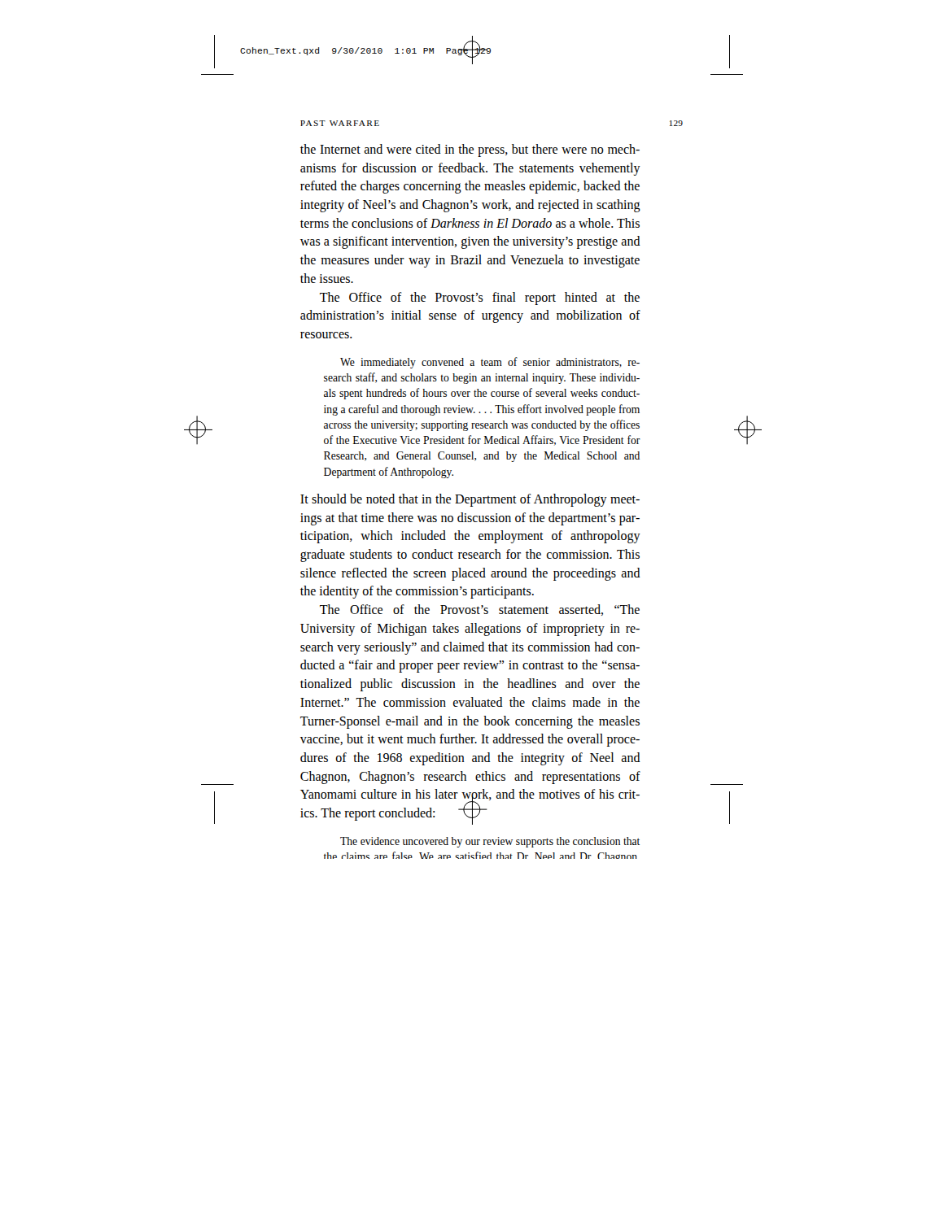Cohen_Text.qxd 9/30/2010 1:01 PM Page 129
Past Warfare 129
the Internet and were cited in the press, but there were no mechanisms for discussion or feedback. The statements vehemently refuted the charges concerning the measles epidemic, backed the integrity of Neel’s and Chagnon’s work, and rejected in scathing terms the conclusions of Darkness in El Dorado as a whole. This was a significant intervention, given the university’s prestige and the measures under way in Brazil and Venezuela to investigate the issues.
The Office of the Provost’s final report hinted at the administration’s initial sense of urgency and mobilization of resources.
We immediately convened a team of senior administrators, research staff, and scholars to begin an internal inquiry. These individuals spent hundreds of hours over the course of several weeks conducting a careful and thorough review. . . . This effort involved people from across the university; supporting research was conducted by the offices of the Executive Vice President for Medical Affairs, Vice President for Research, and General Counsel, and by the Medical School and Department of Anthropology.
It should be noted that in the Department of Anthropology meetings at that time there was no discussion of the department’s participation, which included the employment of anthropology graduate students to conduct research for the commission. This silence reflected the screen placed around the proceedings and the identity of the commission’s participants.
The Office of the Provost’s statement asserted, “The University of Michigan takes allegations of impropriety in research very seriously” and claimed that its commission had conducted a “fair and proper peer review” in contrast to the “sensationalized public discussion in the headlines and over the Internet.” The commission evaluated the claims made in the Turner-Sponsel e-mail and in the book concerning the measles vaccine, but it went much further. It addressed the overall procedures of the 1968 expedition and the integrity of Neel and Chagnon, Chagnon’s research ethics and representations of Yanomami culture in his later work, and the motives of his critics. The report concluded:
The evidence uncovered by our review supports the conclusion that the claims are false. We are satisfied that Dr. Neel and Dr. Chagnon, both among the most distinguished scientists in their respective fields, acted with integrity in conducting their research, and that their medical care of the Yanomami and their attempts to halt the spread of a pre-existing measles epidemic through vaccination were humane, compassionate, and